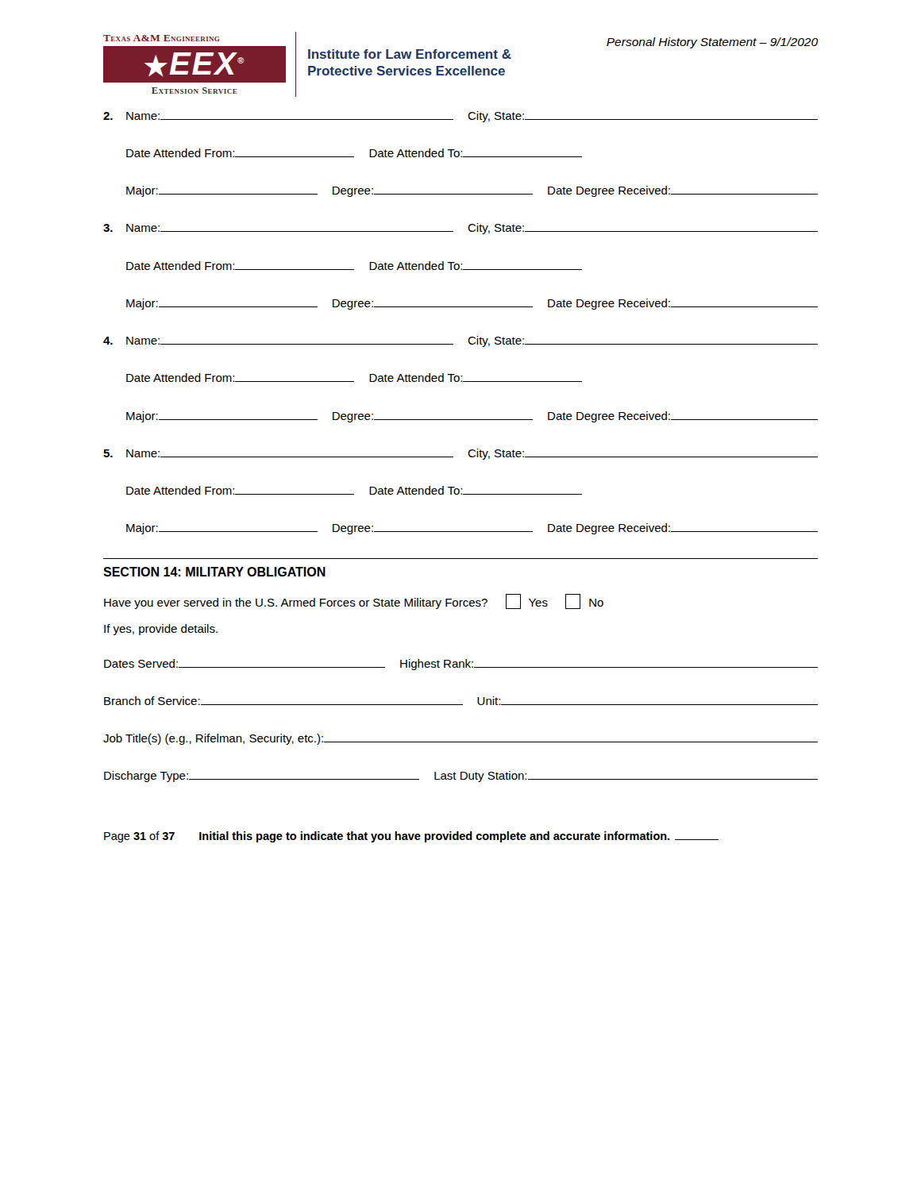Texas A&M Engineering
★EEX®
Extension Service
Institute for Law Enforcement &
Protective Services Excellence
Personal History Statement – 9/1/2020
2. Name: City, State:
Date Attended From: Date Attended To:
Major: Degree: Date Degree Received:
3. Name: City, State:
Date Attended From: Date Attended To:
Major: Degree: Date Degree Received:
4. Name: City, State:
Date Attended From: Date Attended To:
Major: Degree: Date Degree Received:
5. Name: City, State:
Date Attended From: Date Attended To:
Major: Degree: Date Degree Received:
SECTION 14: MILITARY OBLIGATION
Have you ever served in the U.S. Armed Forces or State Military Forces? Yes No
If yes, provide details.
Dates Served: Highest Rank:
Branch of Service: Unit:
Job Title(s) (e.g., Rifelman, Security, etc.):
Discharge Type: Last Duty Station:
Page 31 of 37 Initial this page to indicate that you have provided complete and accurate information.